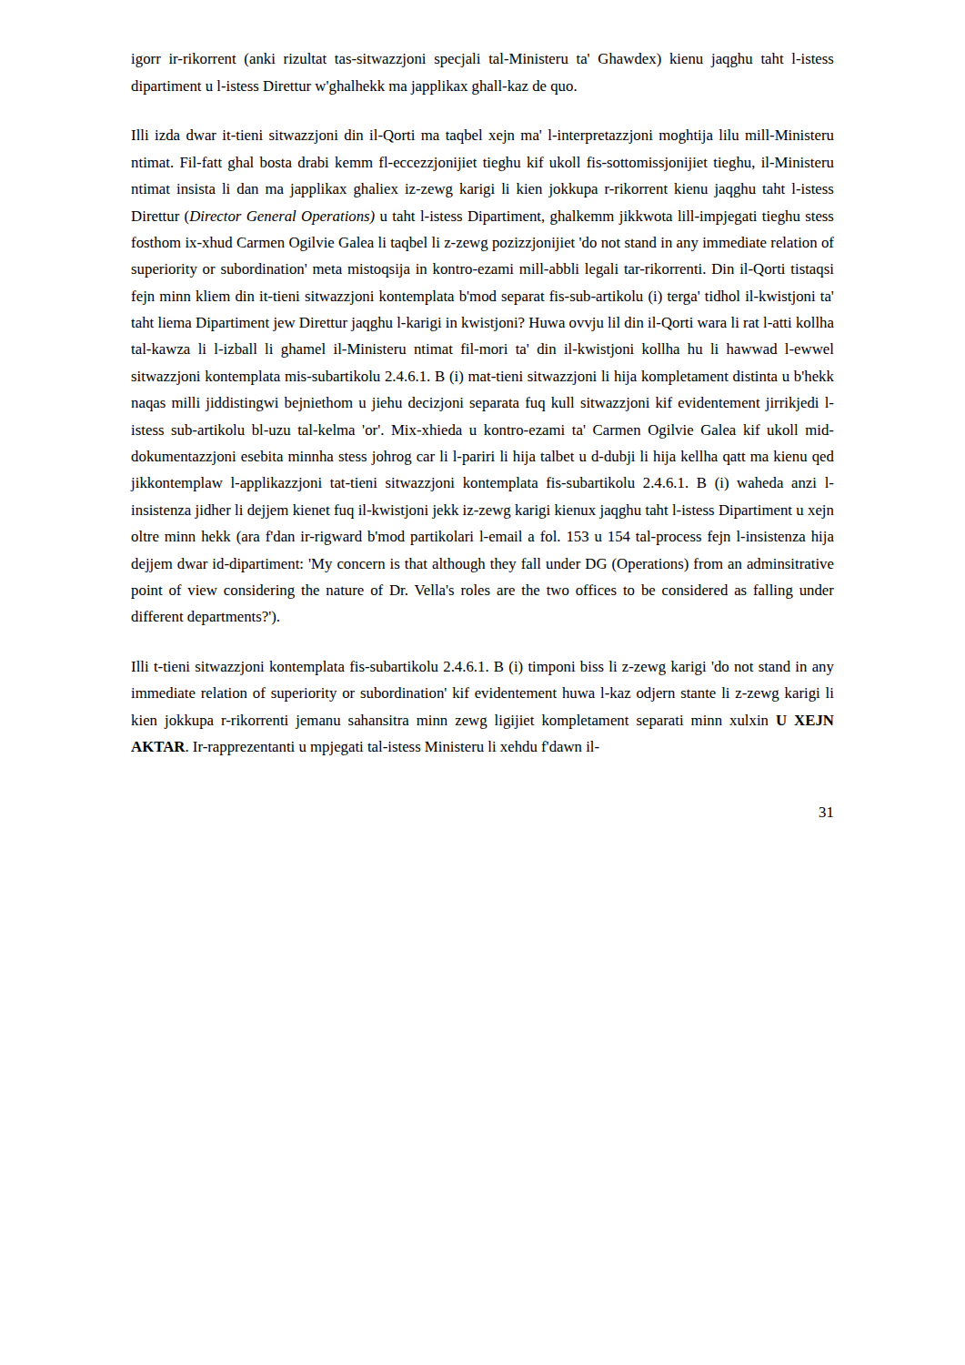igorr ir-rikorrent (anki rizultat tas-sitwazzjoni specjali tal-Ministeru ta' Ghawdex) kienu jaqghu taht l-istess dipartiment u l-istess Direttur w'ghalhekk ma japplikax ghall-kaz de quo.
Illi izda dwar it-tieni sitwazzjoni din il-Qorti ma taqbel xejn ma' l-interpretazzjoni moghtija lilu mill-Ministeru ntimat. Fil-fatt ghal bosta drabi kemm fl-eccezzjonijiet tieghu kif ukoll fis-sottomissjonijiet tieghu, il-Ministeru ntimat insista li dan ma japplikax ghaliex iz-zewg karigi li kien jokkupa r-rikorrent kienu jaqghu taht l-istess Direttur (Director General Operations) u taht l-istess Dipartiment, ghalkemm jikkwota lill-impjegati tieghu stess fosthom ix-xhud Carmen Ogilvie Galea li taqbel li z-zewg pozizzjonijiet 'do not stand in any immediate relation of superiority or subordination' meta mistoqsija in kontro-ezami mill-abbli legali tar-rikorrenti. Din il-Qorti tistaqsi fejn minn kliem din it-tieni sitwazzjoni kontemplata b'mod separat fis-sub-artikolu (i) terga' tidhol il-kwistjoni ta' taht liema Dipartiment jew Direttur jaqghu l-karigi in kwistjoni? Huwa ovvju lil din il-Qorti wara li rat l-atti kollha tal-kawza li l-izball li ghamel il-Ministeru ntimat fil-mori ta' din il-kwistjoni kollha hu li hawwad l-ewwel sitwazzjoni kontemplata mis-subartikolu 2.4.6.1. B (i) mat-tieni sitwazzjoni li hija kompletament distinta u b'hekk naqas milli jiddistingwi bejniethom u jiehu decizjoni separata fuq kull sitwazzjoni kif evidentement jirrikjedi l-istess sub-artikolu bl-uzu tal-kelma 'or'. Mix-xhieda u kontro-ezami ta' Carmen Ogilvie Galea kif ukoll mid-dokumentazzjoni esebita minnha stess johrog car li l-pariri li hija talbet u d-dubji li hija kellha qatt ma kienu qed jikkontemplaw l-applikazzjoni tat-tieni sitwazzjoni kontemplata fis-subartikolu 2.4.6.1. B (i) waheda anzi l-insistenza jidher li dejjem kienet fuq il-kwistjoni jekk iz-zewg karigi kienux jaqghu taht l-istess Dipartiment u xejn oltre minn hekk (ara f'dan ir-rigward b'mod partikolari l-email a fol. 153 u 154 tal-process fejn l-insistenza hija dejjem dwar id-dipartiment: 'My concern is that although they fall under DG (Operations) from an adminsitrative point of view considering the nature of Dr. Vella's roles are the two offices to be considered as falling under different departments?').
Illi t-tieni sitwazzjoni kontemplata fis-subartikolu 2.4.6.1. B (i) timponi biss li z-zewg karigi 'do not stand in any immediate relation of superiority or subordination' kif evidentement huwa l-kaz odjern stante li z-zewg karigi li kien jokkupa r-rikorrenti jemanu sahansitra minn zewg ligijiet kompletament separati minn xulxin U XEJN AKTAR. Ir-rapprezentanti u mpjegati tal-istess Ministeru li xehdu f'dawn il-
31